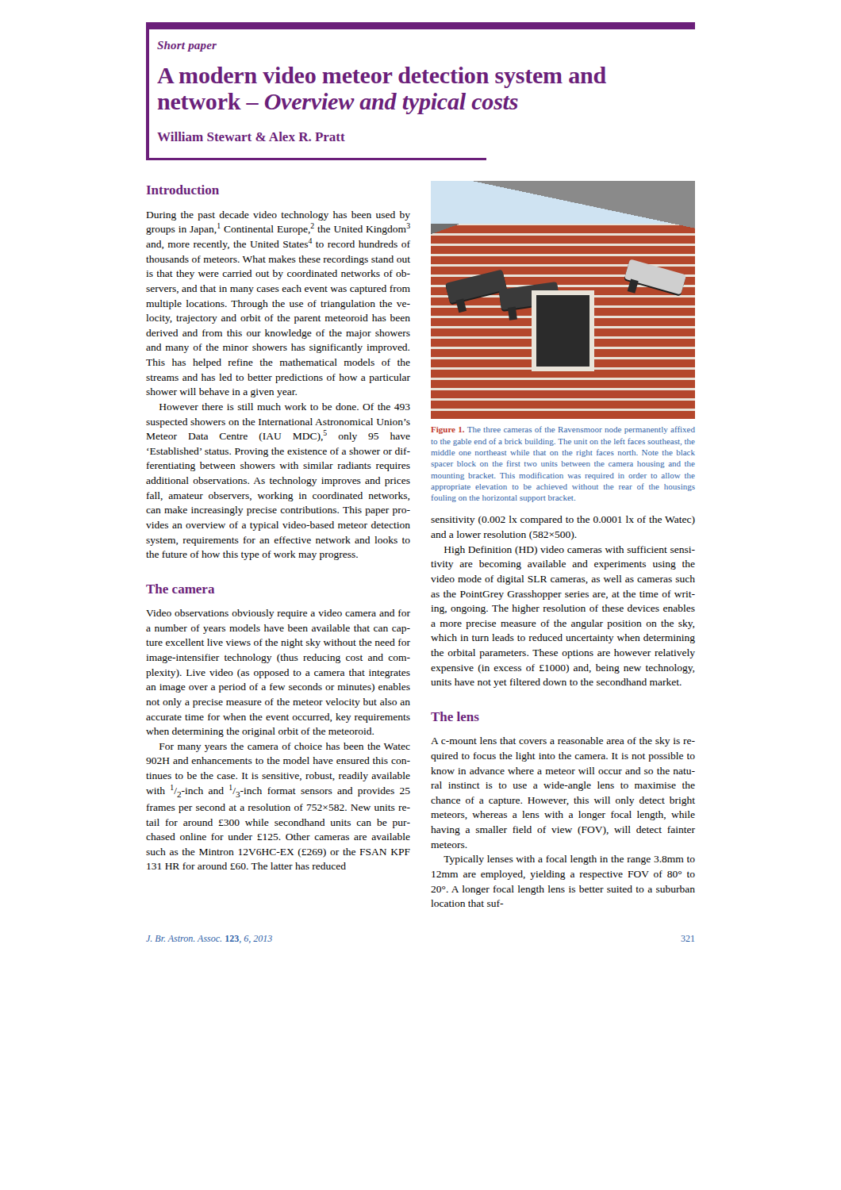Short paper
A modern video meteor detection system and network – Overview and typical costs
William Stewart & Alex R. Pratt
Introduction
During the past decade video technology has been used by groups in Japan,1 Continental Europe,2 the United Kingdom3 and, more recently, the United States4 to record hundreds of thousands of meteors. What makes these recordings stand out is that they were carried out by coordinated networks of observers, and that in many cases each event was captured from multiple locations. Through the use of triangulation the velocity, trajectory and orbit of the parent meteoroid has been derived and from this our knowledge of the major showers and many of the minor showers has significantly improved. This has helped refine the mathematical models of the streams and has led to better predictions of how a particular shower will behave in a given year.
However there is still much work to be done. Of the 493 suspected showers on the International Astronomical Union’s Meteor Data Centre (IAU MDC),5 only 95 have ‘Established’ status. Proving the existence of a shower or differentiating between showers with similar radiants requires additional observations. As technology improves and prices fall, amateur observers, working in coordinated networks, can make increasingly precise contributions. This paper provides an overview of a typical video-based meteor detection system, requirements for an effective network and looks to the future of how this type of work may progress.
The camera
Video observations obviously require a video camera and for a number of years models have been available that can capture excellent live views of the night sky without the need for image-intensifier technology (thus reducing cost and complexity). Live video (as opposed to a camera that integrates an image over a period of a few seconds or minutes) enables not only a precise measure of the meteor velocity but also an accurate time for when the event occurred, key requirements when determining the original orbit of the meteoroid.
For many years the camera of choice has been the Watec 902H and enhancements to the model have ensured this continues to be the case. It is sensitive, robust, readily available with 1/2-inch and 1/3-inch format sensors and provides 25 frames per second at a resolution of 752×582. New units retail for around £300 while secondhand units can be purchased online for under £125. Other cameras are available such as the Mintron 12V6HC-EX (£269) or the FSAN KPF 131 HR for around £60. The latter has reduced
Figure 1. The three cameras of the Ravensmoor node permanently affixed to the gable end of a brick building. The unit on the left faces southeast, the middle one northeast while that on the right faces north. Note the black spacer block on the first two units between the camera housing and the mounting bracket. This modification was required in order to allow the appropriate elevation to be achieved without the rear of the housings fouling on the horizontal support bracket.
sensitivity (0.002 lx compared to the 0.0001 lx of the Watec) and a lower resolution (582×500).
High Definition (HD) video cameras with sufficient sensitivity are becoming available and experiments using the video mode of digital SLR cameras, as well as cameras such as the PointGrey Grasshopper series are, at the time of writing, ongoing. The higher resolution of these devices enables a more precise measure of the angular position on the sky, which in turn leads to reduced uncertainty when determining the orbital parameters. These options are however relatively expensive (in excess of £1000) and, being new technology, units have not yet filtered down to the secondhand market.
The lens
A c-mount lens that covers a reasonable area of the sky is required to focus the light into the camera. It is not possible to know in advance where a meteor will occur and so the natural instinct is to use a wide-angle lens to maximise the chance of a capture. However, this will only detect bright meteors, whereas a lens with a longer focal length, while having a smaller field of view (FOV), will detect fainter meteors.
Typically lenses with a focal length in the range 3.8mm to 12mm are employed, yielding a respective FOV of 80° to 20°. A longer focal length lens is better suited to a suburban location that suf-
J. Br. Astron. Assoc. 123, 6, 2013
321